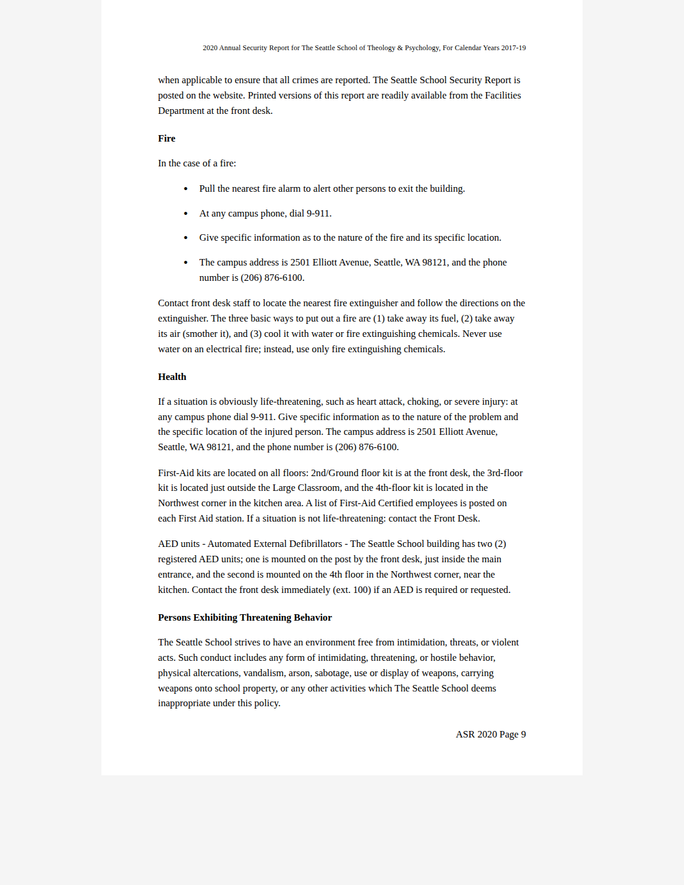2020 Annual Security Report for The Seattle School of Theology & Psychology, For Calendar Years 2017-19
when applicable to ensure that all crimes are reported. The Seattle School Security Report is posted on the website. Printed versions of this report are readily available from the Facilities Department at the front desk.
Fire
In the case of a fire:
Pull the nearest fire alarm to alert other persons to exit the building.
At any campus phone, dial 9-911.
Give specific information as to the nature of the fire and its specific location.
The campus address is 2501 Elliott Avenue, Seattle, WA 98121, and the phone number is (206) 876-6100.
Contact front desk staff to locate the nearest fire extinguisher and follow the directions on the extinguisher. The three basic ways to put out a fire are (1) take away its fuel, (2) take away its air (smother it), and (3) cool it with water or fire extinguishing chemicals. Never use water on an electrical fire; instead, use only fire extinguishing chemicals.
Health
If a situation is obviously life-threatening, such as heart attack, choking, or severe injury: at any campus phone dial 9-911. Give specific information as to the nature of the problem and the specific location of the injured person. The campus address is 2501 Elliott Avenue, Seattle, WA 98121, and the phone number is (206) 876-6100.
First-Aid kits are located on all floors: 2nd/Ground floor kit is at the front desk, the 3rd-floor kit is located just outside the Large Classroom, and the 4th-floor kit is located in the Northwest corner in the kitchen area. A list of First-Aid Certified employees is posted on each First Aid station. If a situation is not life-threatening: contact the Front Desk.
AED units - Automated External Defibrillators - The Seattle School building has two (2) registered AED units; one is mounted on the post by the front desk, just inside the main entrance, and the second is mounted on the 4th floor in the Northwest corner, near the kitchen. Contact the front desk immediately (ext. 100) if an AED is required or requested.
Persons Exhibiting Threatening Behavior
The Seattle School strives to have an environment free from intimidation, threats, or violent acts. Such conduct includes any form of intimidating, threatening, or hostile behavior, physical altercations, vandalism, arson, sabotage, use or display of weapons, carrying weapons onto school property, or any other activities which The Seattle School deems inappropriate under this policy.
ASR 2020 Page 9